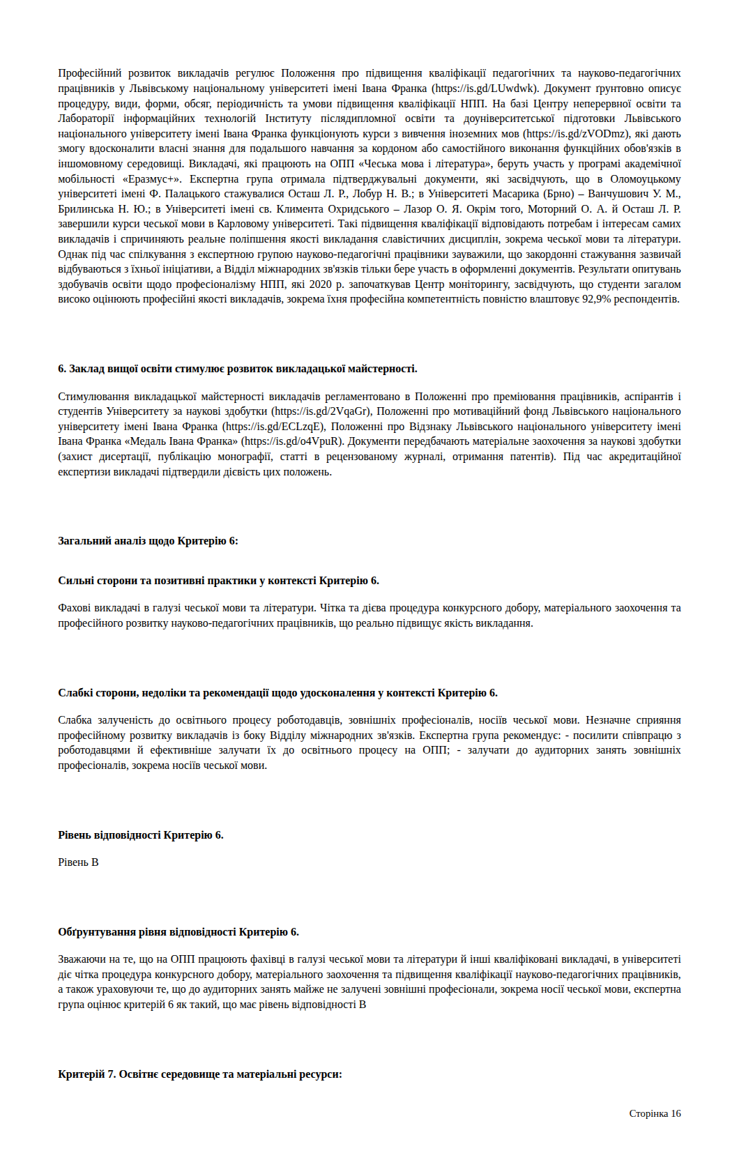Професійний розвиток викладачів регулює Положення про підвищення кваліфікації педагогічних та науково-педагогічних працівників у Львівському національному університеті імені Івана Франка (https://is.gd/LUwdwk). Документ ґрунтовно описує процедуру, види, форми, обсяг, періодичність та умови підвищення кваліфікації НПП. На базі Центру неперервної освіти та Лабораторії інформаційних технологій Інституту післядипломної освіти та доуніверситетської підготовки Львівського національного університету імені Івана Франка функціонують курси з вивчення іноземних мов (https://is.gd/zVODmz), які дають змогу вдосконалити власні знання для подальшого навчання за кордоном або самостійного виконання функційних обов'язків в іншомовному середовищі. Викладачі, які працюють на ОПП «Чеська мова і література», беруть участь у програмі академічної мобільності «Еразмус+». Експертна група отримала підтверджувальні документи, які засвідчують, що в Оломоуцькому університеті імені Ф. Палацького стажувалися Осташ Л. Р., Лобур Н. В.; в Університеті Масарика (Брно) – Ванчушович У. М., Брилинська Н. Ю.; в Університеті імені св. Климента Охридського – Лазор О. Я. Окрім того, Моторний О. А. й Осташ Л. Р. завершили курси чеської мови в Карловому університеті. Такі підвищення кваліфікації відповідають потребам і інтересам самих викладачів і спричиняють реальне поліпшення якості викладання славістичних дисциплін, зокрема чеської мови та літератури. Однак під час спілкування з експертною групою науково-педагогічні працівники зауважили, що закордонні стажування зазвичай відбуваються з їхньої ініціативи, а Відділ міжнародних зв'язків тільки бере участь в оформленні документів. Результати опитувань здобувачів освіти щодо професіоналізму НПП, які 2020 р. започаткував Центр моніторингу, засвідчують, що студенти загалом високо оцінюють професійні якості викладачів, зокрема їхня професійна компетентність повністю влаштовує 92,9% респондентів.
6. Заклад вищої освіти стимулює розвиток викладацької майстерності.
Стимулювання викладацької майстерності викладачів регламентовано в Положенні про премiювання працівників, аспірантів і студентів Університету за наукові здобутки (https://is.gd/2VqaGr), Положенні про мотиваційний фонд Львівського національного університету імені Івана Франка (https://is.gd/ECLzqE), Положенні про Відзнаку Львівського національного університету імені Івана Франка «Медаль Івана Франка» (https://is.gd/o4VpuR). Документи передбачають матеріальне заохочення за наукові здобутки (захист дисертації, публікацію монографії, статті в рецензованому журналі, отримання патентів). Під час акредитаційної експертизи викладачі підтвердили дієвість цих положень.
Загальний аналіз щодо Критерію 6:
Сильні сторони та позитивні практики у контексті Критерію 6.
Фахові викладачі в галузі чеської мови та літератури. Чітка та дієва процедура конкурсного добору, матеріального заохочення та професійного розвитку науково-педагогічних працівників, що реально підвищує якість викладання.
Слабкі сторони, недоліки та рекомендації щодо удосконалення у контексті Критерію 6.
Слабка залученість до освітнього процесу роботодавців, зовнішніх професіоналів, носіїв чеської мови. Незначне сприяння професійному розвитку викладачів із боку Відділу міжнародних зв'язків. Експертна група рекомендує: - посилити співпрацю з роботодавцями й ефективніше залучати їх до освітнього процесу на ОПП; - залучати до аудиторних занять зовнішніх професіоналів, зокрема носіїв чеської мови.
Рівень відповідності Критерію 6.
Рівень B
Обґрунтування рівня відповідності Критерію 6.
Зважаючи на те, що на ОПП працюють фахівці в галузі чеської мови та літератури й інші кваліфіковані викладачі, в університеті діє чітка процедура конкурсного добору, матеріального заохочення та підвищення кваліфікації науково-педагогічних працівників, а також ураховуючи те, що до аудиторних занять майже не залучені зовнішні професіонали, зокрема носії чеської мови, експертна група оцінює критерій 6 як такий, що має рівень відповідності B
Критерій 7. Освітнє середовище та матеріальні ресурси:
Сторінка 16